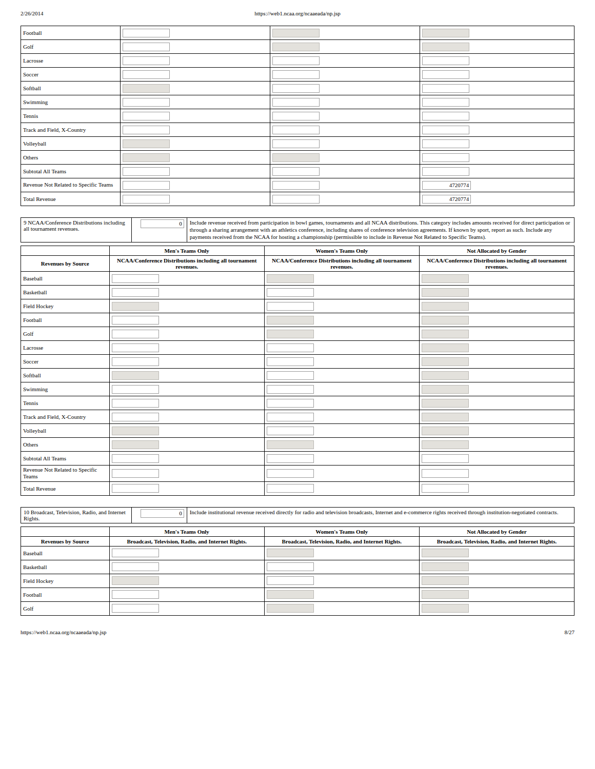2/26/2014
https://web1.ncaa.org/ncaaeada/np.jsp
| Football | | | |
| Golf | | | |
| Lacrosse | | | |
| Soccer | | | |
| Softball | | | |
| Swimming | | | |
| Tennis | | | |
| Track and Field, X-Country | | | |
| Volleyball | | | |
| Others | | | |
| Subtotal All Teams | | | |
| Revenue Not Related to Specific Teams | | | 4720774 |
| Total Revenue | | | 4720774 |
| 9 NCAA/Conference Distributions including all tournament revenues. | 0 | Include revenue received from participation in bowl games, tournaments and all NCAA distributions. This category includes amounts received for direct participation or through a sharing arrangement with an athletics conference, including shares of conference television agreements. If known by sport, report as such. Include any payments received from the NCAA for hosting a championship (permissible to include in Revenue Not Related to Specific Teams). |
| | Men's Teams Only | Women's Teams Only | Not Allocated by Gender |
| --- | --- | --- | --- |
| Revenues by Source | NCAA/Conference Distributions including all tournament revenues. | NCAA/Conference Distributions including all tournament revenues. | NCAA/Conference Distributions including all tournament revenues. |
| Baseball | | | |
| Basketball | | | |
| Field Hockey | | | |
| Football | | | |
| Golf | | | |
| Lacrosse | | | |
| Soccer | | | |
| Softball | | | |
| Swimming | | | |
| Tennis | | | |
| Track and Field, X-Country | | | |
| Volleyball | | | |
| Others | | | |
| Subtotal All Teams | | | |
| Revenue Not Related to Specific Teams | | | |
| Total Revenue | | | |
| 10 Broadcast, Television, Radio, and Internet Rights. | 0 | Include institutional revenue received directly for radio and television broadcasts, Internet and e-commerce rights received through institution-negotiated contracts. |
| | Men's Teams Only | Women's Teams Only | Not Allocated by Gender |
| --- | --- | --- | --- |
| Revenues by Source | Broadcast, Television, Radio, and Internet Rights. | Broadcast, Television, Radio, and Internet Rights. | Broadcast, Television, Radio, and Internet Rights. |
| Baseball | | | |
| Basketball | | | |
| Field Hockey | | | |
| Football | | | |
| Golf | | | |
https://web1.ncaa.org/ncaaeada/np.jsp
8/27